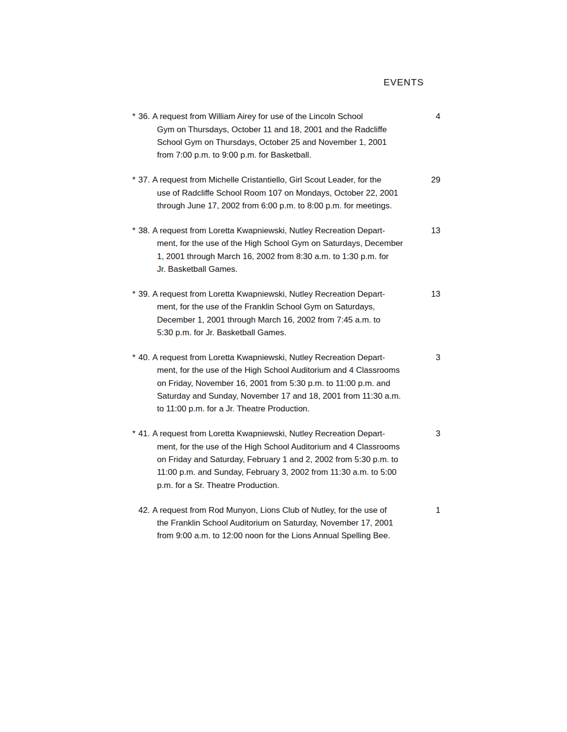EVENTS
*36. 4 A request from William Airey for use of the Lincoln School Gym on Thursdays, October 11 and 18, 2001 and the Radcliffe School Gym on Thursdays, October 25 and November 1, 2001 from 7:00 p.m. to 9:00 p.m. for Basketball.
*37. 29 A request from Michelle Cristantiello, Girl Scout Leader, for the use of Radcliffe School Room 107 on Mondays, October 22, 2001 through June 17, 2002 from 6:00 p.m. to 8:00 p.m. for meetings.
*38. 13 A request from Loretta Kwapniewski, Nutley Recreation Depart- ment, for the use of the High School Gym on Saturdays, December 1, 2001 through March 16, 2002 from 8:30 a.m. to 1:30 p.m. for Jr. Basketball Games.
*39. 13 A request from Loretta Kwapniewski, Nutley Recreation Depart- ment, for the use of the Franklin School Gym on Saturdays, December 1, 2001 through March 16, 2002 from 7:45 a.m. to 5:30 p.m. for Jr. Basketball Games.
*40. 3 A request from Loretta Kwapniewski, Nutley Recreation Depart- ment, for the use of the High School Auditorium and 4 Classrooms on Friday, November 16, 2001 from 5:30 p.m. to 11:00 p.m. and Saturday and Sunday, November 17 and 18, 2001 from 11:30 a.m. to 11:00 p.m. for a Jr. Theatre Production.
*41. 3 A request from Loretta Kwapniewski, Nutley Recreation Depart- ment, for the use of the High School Auditorium and 4 Classrooms on Friday and Saturday, February 1 and 2, 2002 from 5:30 p.m. to 11:00 p.m. and Sunday, February 3, 2002 from 11:30 a.m. to 5:00 p.m. for a Sr. Theatre Production.
42. 1 A request from Rod Munyon, Lions Club of Nutley, for the use of the Franklin School Auditorium on Saturday, November 17, 2001 from 9:00 a.m. to 12:00 noon for the Lions Annual Spelling Bee.